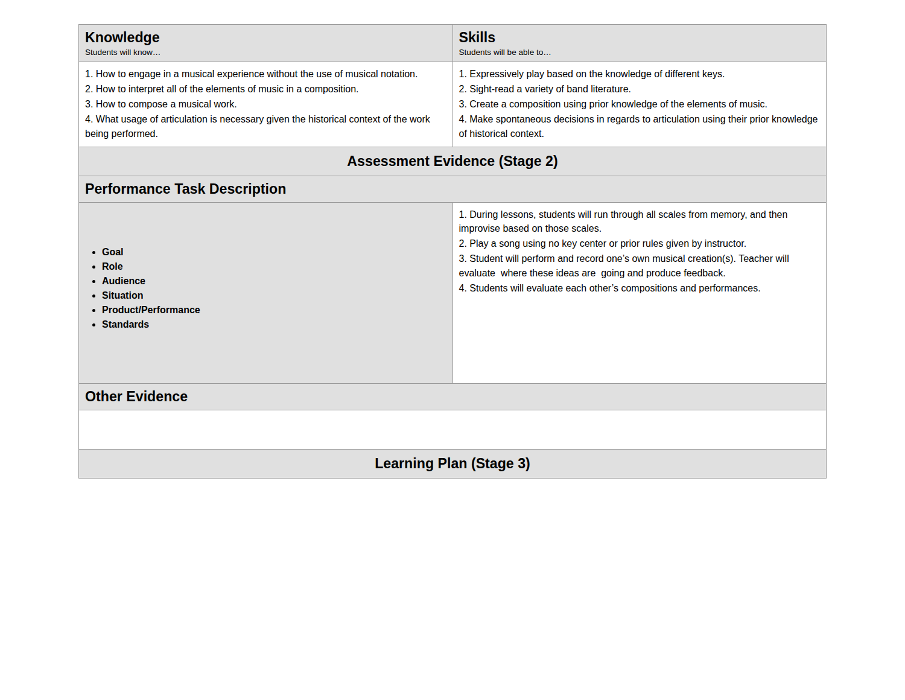| Knowledge Students will know… | Skills Students will be able to… |
| 1. How to engage in a musical experience without the use of musical notation. 2. How to interpret all of the elements of music in a composition. 3. How to compose a musical work. 4. What usage of articulation is necessary given the historical context of the work being performed. | 1. Expressively play based on the knowledge of different keys. 2. Sight-read a variety of band literature. 3. Create a composition using prior knowledge of the elements of music. 4. Make spontaneous decisions in regards to articulation using their prior knowledge of historical context. |
| Assessment Evidence (Stage 2) |
| Performance Task Description |
| Goal Role Audience Situation Product/Performance Standards | 1. During lessons, students will run through all scales from memory, and then improvise based on those scales. 2. Play a song using no key center or prior rules given by instructor. 3. Student will perform and record one’s own musical creation(s). Teacher will evaluate where these ideas are going and produce feedback. 4. Students will evaluate each other’s compositions and performances. |
| Other Evidence |
| Learning Plan (Stage 3) |